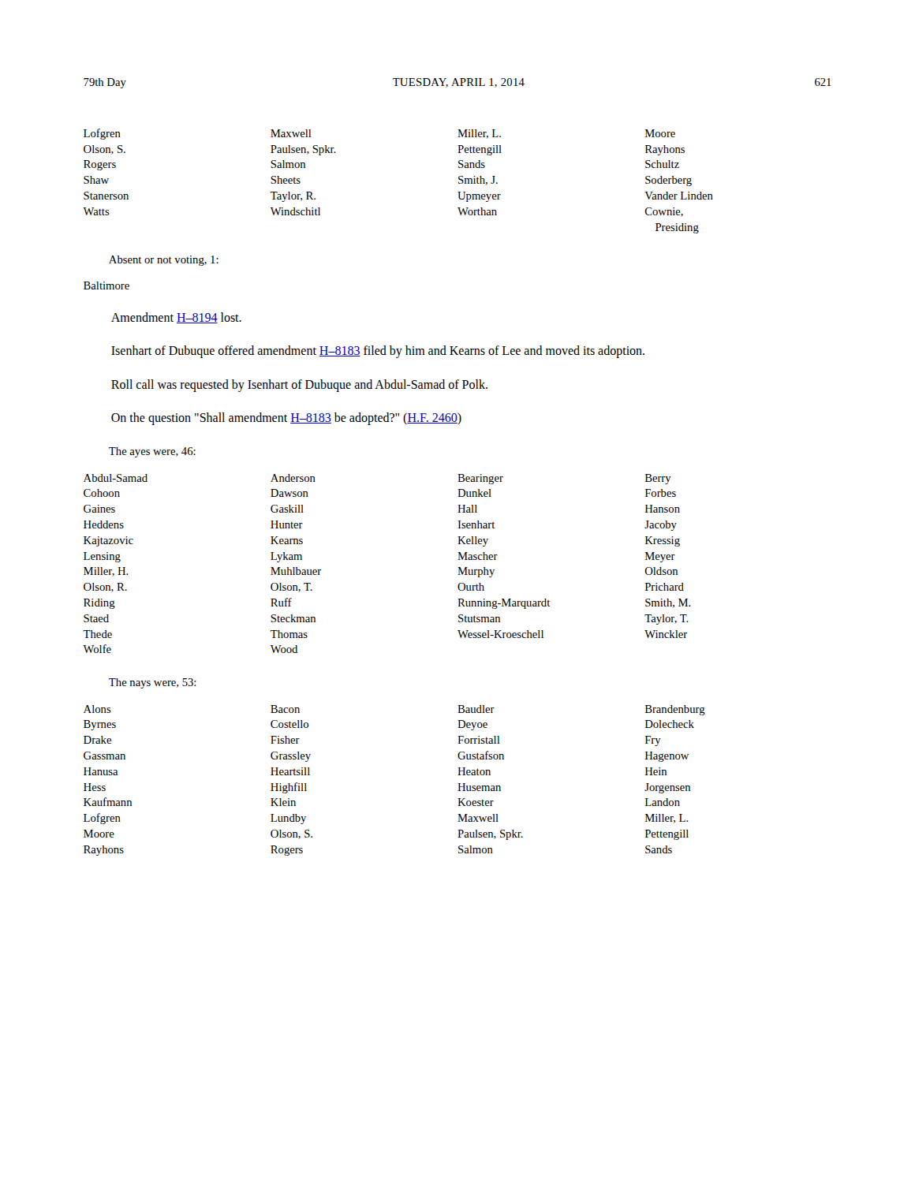79th Day TUESDAY, APRIL 1, 2014 621
| Lofgren | Maxwell | Miller, L. | Moore |
| Olson, S. | Paulsen, Spkr. | Pettengill | Rayhons |
| Rogers | Salmon | Sands | Schultz |
| Shaw | Sheets | Smith, J. | Soderberg |
| Stanerson | Taylor, R. | Upmeyer | Vander Linden |
| Watts | Windschitl | Worthan | Cownie, Presiding |
Absent or not voting, 1:
Baltimore
Amendment H–8194 lost.
Isenhart of Dubuque offered amendment H–8183 filed by him and Kearns of Lee and moved its adoption.
Roll call was requested by Isenhart of Dubuque and Abdul-Samad of Polk.
On the question "Shall amendment H–8183 be adopted?" (H.F. 2460)
The ayes were, 46:
| Abdul-Samad | Anderson | Bearinger | Berry |
| Cohoon | Dawson | Dunkel | Forbes |
| Gaines | Gaskill | Hall | Hanson |
| Heddens | Hunter | Isenhart | Jacoby |
| Kajtazovic | Kearns | Kelley | Kressig |
| Lensing | Lykam | Mascher | Meyer |
| Miller, H. | Muhlbauer | Murphy | Oldson |
| Olson, R. | Olson, T. | Ourth | Prichard |
| Riding | Ruff | Running-Marquardt | Smith, M. |
| Staed | Steckman | Stutsman | Taylor, T. |
| Thede | Thomas | Wessel-Kroeschell | Winckler |
| Wolfe | Wood | | |
The nays were, 53:
| Alons | Bacon | Baudler | Brandenburg |
| Byrnes | Costello | Deyoe | Dolecheck |
| Drake | Fisher | Forristall | Fry |
| Gassman | Grassley | Gustafson | Hagenow |
| Hanusa | Heartsill | Heaton | Hein |
| Hess | Highfill | Huseman | Jorgensen |
| Kaufmann | Klein | Koester | Landon |
| Lofgren | Lundby | Maxwell | Miller, L. |
| Moore | Olson, S. | Paulsen, Spkr. | Pettengill |
| Rayhons | Rogers | Salmon | Sands |